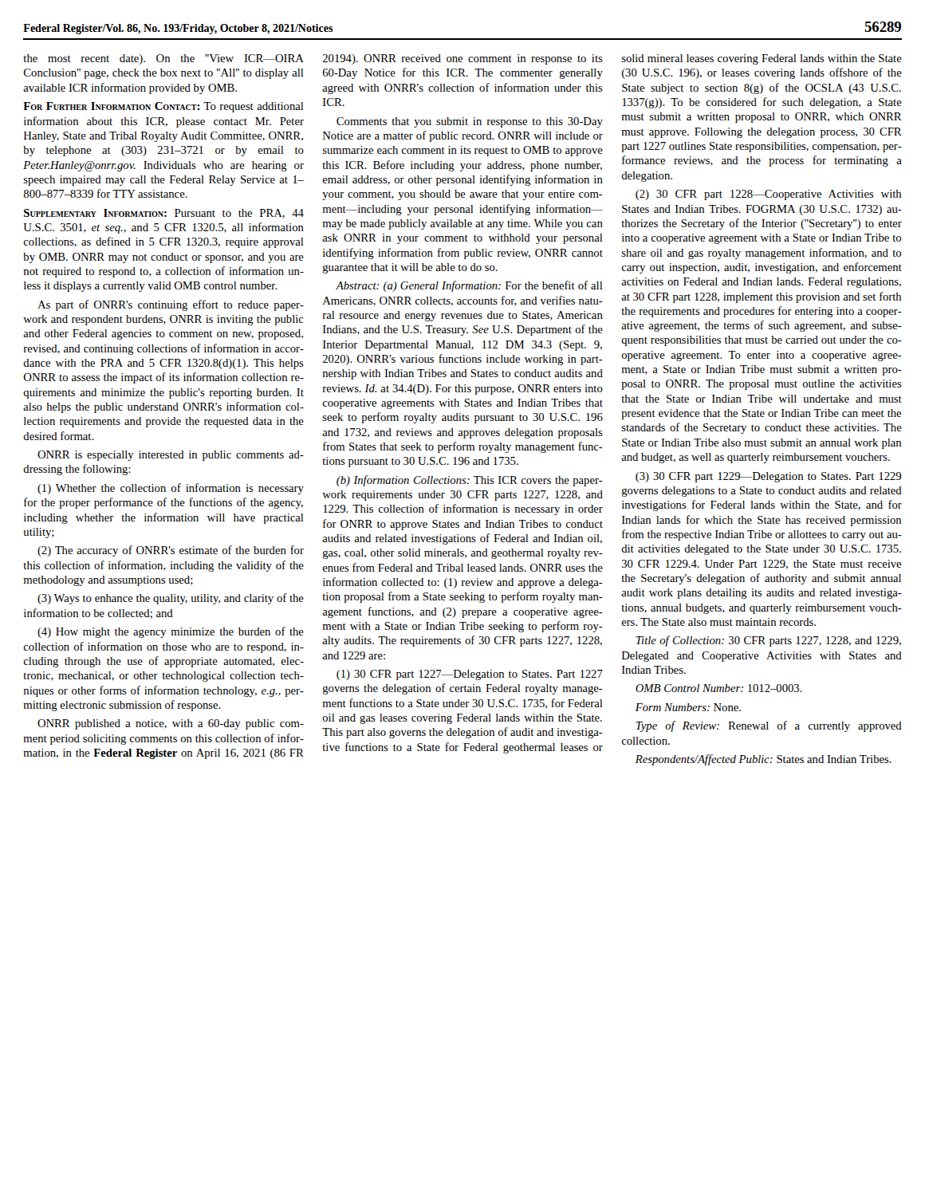Federal Register/Vol. 86, No. 193/Friday, October 8, 2021/Notices
56289
the most recent date). On the ''View ICR—OIRA Conclusion'' page, check the box next to ''All'' to display all available ICR information provided by OMB.
For Further Information Contact: To request additional information about this ICR, please contact Mr. Peter Hanley, State and Tribal Royalty Audit Committee, ONRR, by telephone at (303) 231–3721 or by email to Peter.Hanley@onrr.gov. Individuals who are hearing or speech impaired may call the Federal Relay Service at 1–800–877–8339 for TTY assistance.
Supplementary Information: Pursuant to the PRA, 44 U.S.C. 3501, et seq., and 5 CFR 1320.5, all information collections, as defined in 5 CFR 1320.3, require approval by OMB. ONRR may not conduct or sponsor, and you are not required to respond to, a collection of information unless it displays a currently valid OMB control number.
As part of ONRR's continuing effort to reduce paperwork and respondent burdens, ONRR is inviting the public and other Federal agencies to comment on new, proposed, revised, and continuing collections of information in accordance with the PRA and 5 CFR 1320.8(d)(1). This helps ONRR to assess the impact of its information collection requirements and minimize the public's reporting burden. It also helps the public understand ONRR's information collection requirements and provide the requested data in the desired format.
ONRR is especially interested in public comments addressing the following:
(1) Whether the collection of information is necessary for the proper performance of the functions of the agency, including whether the information will have practical utility;
(2) The accuracy of ONRR's estimate of the burden for this collection of information, including the validity of the methodology and assumptions used;
(3) Ways to enhance the quality, utility, and clarity of the information to be collected; and
(4) How might the agency minimize the burden of the collection of information on those who are to respond, including through the use of appropriate automated, electronic, mechanical, or other technological collection techniques or other forms of information technology, e.g., permitting electronic submission of response.
ONRR published a notice, with a 60-day public comment period soliciting comments on this collection of information, in the Federal Register on April 16, 2021 (86 FR 20194). ONRR received one comment in response to its 60-Day Notice for this ICR. The commenter generally agreed with ONRR's collection of information under this ICR.
Comments that you submit in response to this 30-Day Notice are a matter of public record. ONRR will include or summarize each comment in its request to OMB to approve this ICR. Before including your address, phone number, email address, or other personal identifying information in your comment, you should be aware that your entire comment—including your personal identifying information—may be made publicly available at any time. While you can ask ONRR in your comment to withhold your personal identifying information from public review, ONRR cannot guarantee that it will be able to do so.
Abstract: (a) General Information: For the benefit of all Americans, ONRR collects, accounts for, and verifies natural resource and energy revenues due to States, American Indians, and the U.S. Treasury. See U.S. Department of the Interior Departmental Manual, 112 DM 34.3 (Sept. 9, 2020). ONRR's various functions include working in partnership with Indian Tribes and States to conduct audits and reviews. Id. at 34.4(D). For this purpose, ONRR enters into cooperative agreements with States and Indian Tribes that seek to perform royalty audits pursuant to 30 U.S.C. 196 and 1732, and reviews and approves delegation proposals from States that seek to perform royalty management functions pursuant to 30 U.S.C. 196 and 1735.
(b) Information Collections: This ICR covers the paperwork requirements under 30 CFR parts 1227, 1228, and 1229. This collection of information is necessary in order for ONRR to approve States and Indian Tribes to conduct audits and related investigations of Federal and Indian oil, gas, coal, other solid minerals, and geothermal royalty revenues from Federal and Tribal leased lands. ONRR uses the information collected to: (1) review and approve a delegation proposal from a State seeking to perform royalty management functions, and (2) prepare a cooperative agreement with a State or Indian Tribe seeking to perform royalty audits. The requirements of 30 CFR parts 1227, 1228, and 1229 are:
(1) 30 CFR part 1227—Delegation to States. Part 1227 governs the delegation of certain Federal royalty management functions to a State under 30 U.S.C. 1735, for Federal oil and gas leases covering Federal lands within the State. This part also governs the delegation of audit and investigative functions to a State for Federal geothermal leases or solid mineral leases covering Federal lands within the State (30 U.S.C. 196), or leases covering lands offshore of the State subject to section 8(g) of the OCSLA (43 U.S.C. 1337(g)). To be considered for such delegation, a State must submit a written proposal to ONRR, which ONRR must approve. Following the delegation process, 30 CFR part 1227 outlines State responsibilities, compensation, performance reviews, and the process for terminating a delegation.
(2) 30 CFR part 1228—Cooperative Activities with States and Indian Tribes. FOGRMA (30 U.S.C. 1732) authorizes the Secretary of the Interior (''Secretary'') to enter into a cooperative agreement with a State or Indian Tribe to share oil and gas royalty management information, and to carry out inspection, audit, investigation, and enforcement activities on Federal and Indian lands. Federal regulations, at 30 CFR part 1228, implement this provision and set forth the requirements and procedures for entering into a cooperative agreement, the terms of such agreement, and subsequent responsibilities that must be carried out under the cooperative agreement. To enter into a cooperative agreement, a State or Indian Tribe must submit a written proposal to ONRR. The proposal must outline the activities that the State or Indian Tribe will undertake and must present evidence that the State or Indian Tribe can meet the standards of the Secretary to conduct these activities. The State or Indian Tribe also must submit an annual work plan and budget, as well as quarterly reimbursement vouchers.
(3) 30 CFR part 1229—Delegation to States. Part 1229 governs delegations to a State to conduct audits and related investigations for Federal lands within the State, and for Indian lands for which the State has received permission from the respective Indian Tribe or allottees to carry out audit activities delegated to the State under 30 U.S.C. 1735. 30 CFR 1229.4. Under Part 1229, the State must receive the Secretary's delegation of authority and submit annual audit work plans detailing its audits and related investigations, annual budgets, and quarterly reimbursement vouchers. The State also must maintain records.
Title of Collection: 30 CFR parts 1227, 1228, and 1229, Delegated and Cooperative Activities with States and Indian Tribes.
OMB Control Number: 1012–0003.
Form Numbers: None.
Type of Review: Renewal of a currently approved collection.
Respondents/Affected Public: States and Indian Tribes.